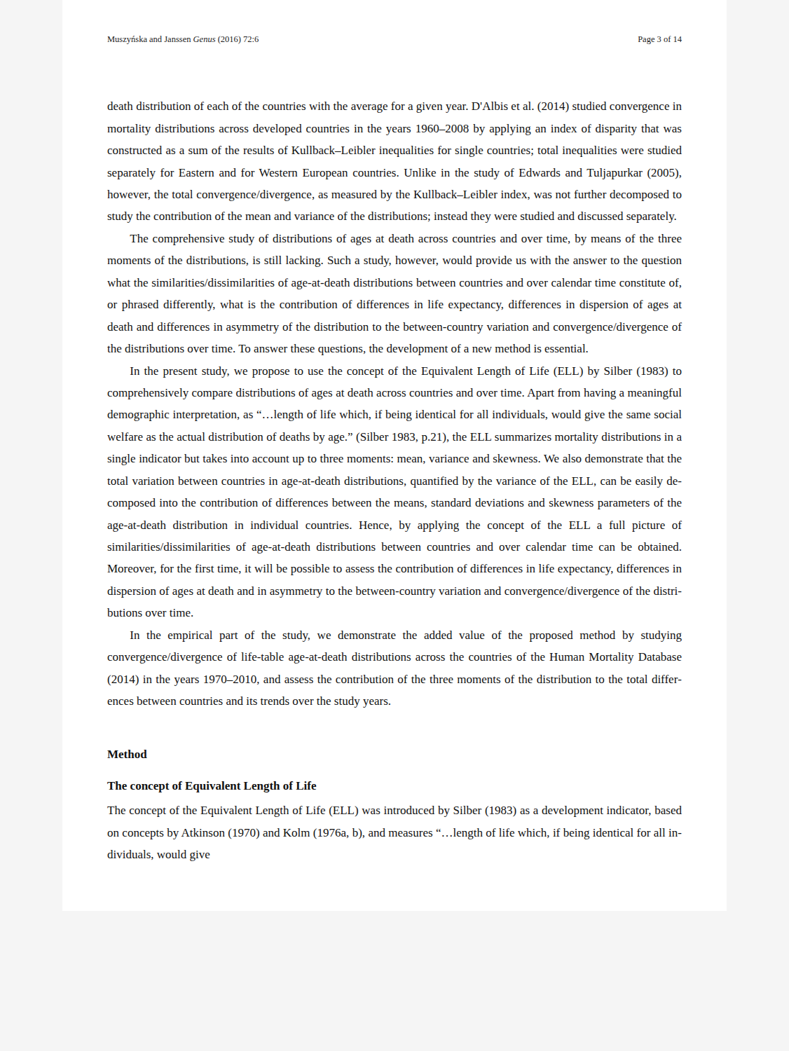Muszyńska and Janssen Genus (2016) 72:6 Page 3 of 14
death distribution of each of the countries with the average for a given year. D'Albis et al. (2014) studied convergence in mortality distributions across developed countries in the years 1960–2008 by applying an index of disparity that was constructed as a sum of the results of Kullback–Leibler inequalities for single countries; total inequalities were studied separately for Eastern and for Western European countries. Unlike in the study of Edwards and Tuljapurkar (2005), however, the total convergence/divergence, as measured by the Kullback–Leibler index, was not further decomposed to study the contribution of the mean and variance of the distributions; instead they were studied and discussed separately.
The comprehensive study of distributions of ages at death across countries and over time, by means of the three moments of the distributions, is still lacking. Such a study, however, would provide us with the answer to the question what the similarities/dissimilarities of age-at-death distributions between countries and over calendar time constitute of, or phrased differently, what is the contribution of differences in life expectancy, differences in dispersion of ages at death and differences in asymmetry of the distribution to the between-country variation and convergence/divergence of the distributions over time. To answer these questions, the development of a new method is essential.
In the present study, we propose to use the concept of the Equivalent Length of Life (ELL) by Silber (1983) to comprehensively compare distributions of ages at death across countries and over time. Apart from having a meaningful demographic interpretation, as “…length of life which, if being identical for all individuals, would give the same social welfare as the actual distribution of deaths by age.” (Silber 1983, p.21), the ELL summarizes mortality distributions in a single indicator but takes into account up to three moments: mean, variance and skewness. We also demonstrate that the total variation between countries in age-at-death distributions, quantified by the variance of the ELL, can be easily decomposed into the contribution of differences between the means, standard deviations and skewness parameters of the age-at-death distribution in individual countries. Hence, by applying the concept of the ELL a full picture of similarities/dissimilarities of age-at-death distributions between countries and over calendar time can be obtained. Moreover, for the first time, it will be possible to assess the contribution of differences in life expectancy, differences in dispersion of ages at death and in asymmetry to the between-country variation and convergence/divergence of the distributions over time.
In the empirical part of the study, we demonstrate the added value of the proposed method by studying convergence/divergence of life-table age-at-death distributions across the countries of the Human Mortality Database (2014) in the years 1970–2010, and assess the contribution of the three moments of the distribution to the total differences between countries and its trends over the study years.
Method
The concept of Equivalent Length of Life
The concept of the Equivalent Length of Life (ELL) was introduced by Silber (1983) as a development indicator, based on concepts by Atkinson (1970) and Kolm (1976a, b), and measures “…length of life which, if being identical for all individuals, would give